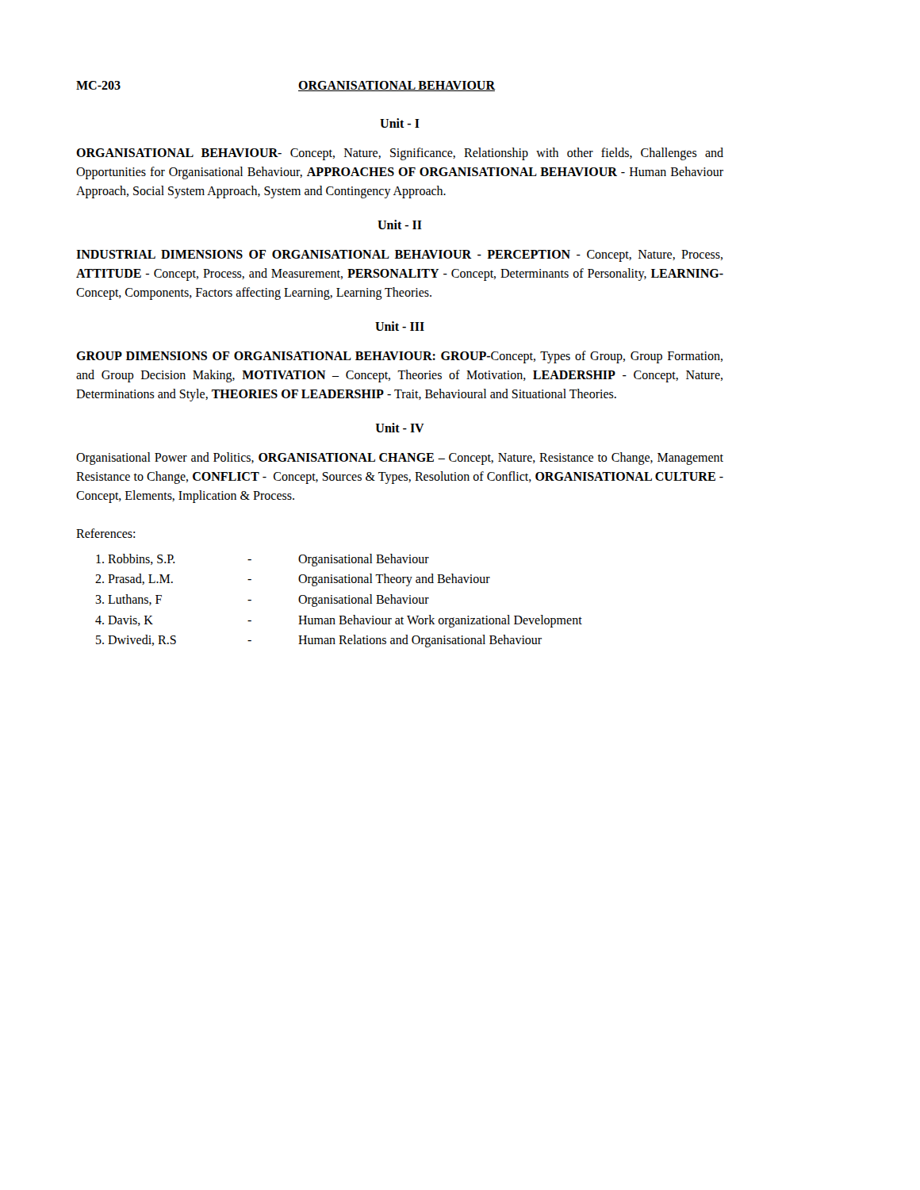MC-203 ORGANISATIONAL BEHAVIOUR
Unit - I
ORGANISATIONAL BEHAVIOUR- Concept, Nature, Significance, Relationship with other fields, Challenges and Opportunities for Organisational Behaviour, APPROACHES OF ORGANISATIONAL BEHAVIOUR - Human Behaviour Approach, Social System Approach, System and Contingency Approach.
Unit - II
INDUSTRIAL DIMENSIONS OF ORGANISATIONAL BEHAVIOUR - PERCEPTION - Concept, Nature, Process, ATTITUDE - Concept, Process, and Measurement, PERSONALITY - Concept, Determinants of Personality, LEARNING- Concept, Components, Factors affecting Learning, Learning Theories.
Unit - III
GROUP DIMENSIONS OF ORGANISATIONAL BEHAVIOUR: GROUP-Concept, Types of Group, Group Formation, and Group Decision Making, MOTIVATION – Concept, Theories of Motivation, LEADERSHIP - Concept, Nature, Determinations and Style, THEORIES OF LEADERSHIP - Trait, Behavioural and Situational Theories.
Unit - IV
Organisational Power and Politics, ORGANISATIONAL CHANGE – Concept, Nature, Resistance to Change, Management Resistance to Change, CONFLICT - Concept, Sources & Types, Resolution of Conflict, ORGANISATIONAL CULTURE - Concept, Elements, Implication & Process.
References:
Robbins, S.P. - Organisational Behaviour
Prasad, L.M. - Organisational Theory and Behaviour
Luthans, F - Organisational Behaviour
Davis, K - Human Behaviour at Work organizational Development
Dwivedi, R.S - Human Relations and Organisational Behaviour